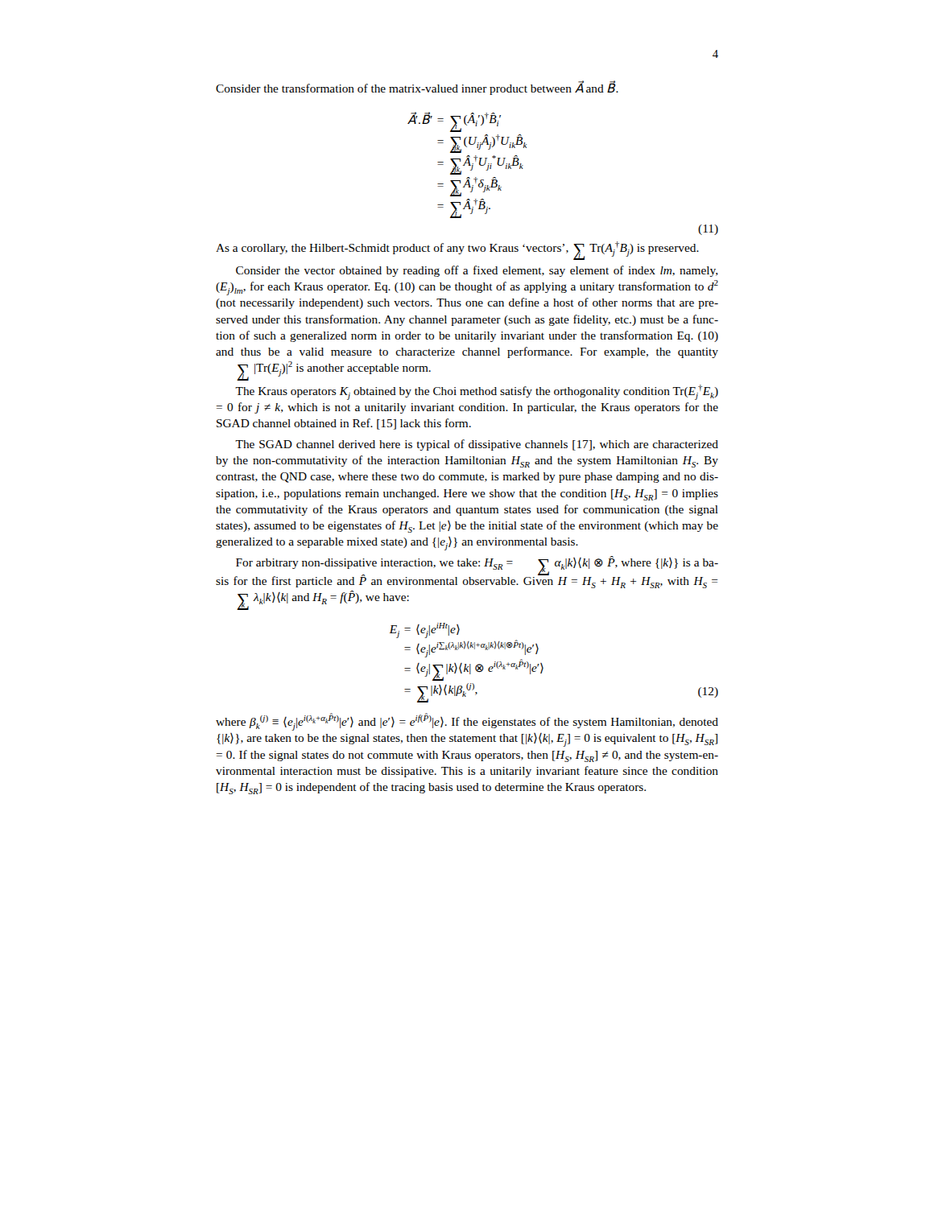4
Consider the transformation of the matrix-valued inner product between A⃗ and B⃗.
| A⃗ ′. B⃗ ′ | = | ∑ i ( Â i ′) † B̂ i ′ |
| | = | ∑ ijk ( U ij Â j ) † U ik B̂ k |
| | = | ∑ ijk Â j † U ji * U ik B̂ k |
| | = | ∑ jk Â j † δ jk B̂ k |
| | = | ∑ j Â j † B̂ j . |
(11)
As a corollary, the Hilbert-Schmidt product of any two Kraus ‘vectors’, ∑j Tr(Aj†Bj) is preserved.
Consider the vector obtained by reading off a fixed element, say element of index lm, namely, (Ej)lm, for each Kraus operator. Eq. (10) can be thought of as applying a unitary transformation to d2 (not necessarily independent) such vectors. Thus one can define a host of other norms that are preserved under this transformation. Any channel parameter (such as gate fidelity, etc.) must be a function of such a generalized norm in order to be unitarily invariant under the transformation Eq. (10) and thus be a valid measure to characterize channel performance. For example, the quantity ∑j |Tr(Ej)|2 is another acceptable norm.
The Kraus operators Kj obtained by the Choi method satisfy the orthogonality condition Tr(Ej†Ek) = 0 for j ≠ k, which is not a unitarily invariant condition. In particular, the Kraus operators for the SGAD channel obtained in Ref. [15] lack this form.
The SGAD channel derived here is typical of dissipative channels [17], which are characterized by the non-commutativity of the interaction Hamiltonian HSR and the system Hamiltonian HS. By contrast, the QND case, where these two do commute, is marked by pure phase damping and no dissipation, i.e., populations remain unchanged. Here we show that the condition [HS, HSR] = 0 implies the commutativity of the Kraus operators and quantum states used for communication (the signal states), assumed to be eigenstates of HS. Let |e⟩ be the initial state of the environment (which may be generalized to a separable mixed state) and {|ej⟩} an environmental basis.
For arbitrary non-dissipative interaction, we take: HSR = ∑k αk|k⟩⟨k| ⊗ P̂, where {|k⟩} is a basis for the first particle and P̂ an environmental observable. Given H = HS + HR + HSR, with HS = ∑k λk|k⟩⟨k| and HR = f(P̂), we have:
| E j | = | ⟨ e j / e iHt / e ⟩ |
| | = | ⟨ e j / e i ∑ k ( λ k / k ⟩⟨ k /+ α k / k ⟩⟨ k /⊗ P̂t ) / e ′⟩ |
| | = | ⟨ e j / ∑ k / k ⟩⟨ k / ⊗ e i ( λ k + α k P̂t ) / e ′⟩ |
| | = | ∑ k / k ⟩⟨ k / β k ( j ) , |
(12)
where βk(j) ≡ ⟨ej|ei(λk+αkP̂t)|e′⟩ and |e′⟩ = eif(P̂)|e⟩. If the eigenstates of the system Hamiltonian, denoted {|k⟩}, are taken to be the signal states, then the statement that [|k⟩⟨k|, Ej] = 0 is equivalent to [HS, HSR] = 0. If the signal states do not commute with Kraus operators, then [HS, HSR] ≠ 0, and the system-environmental interaction must be dissipative. This is a unitarily invariant feature since the condition [HS, HSR] = 0 is independent of the tracing basis used to determine the Kraus operators.